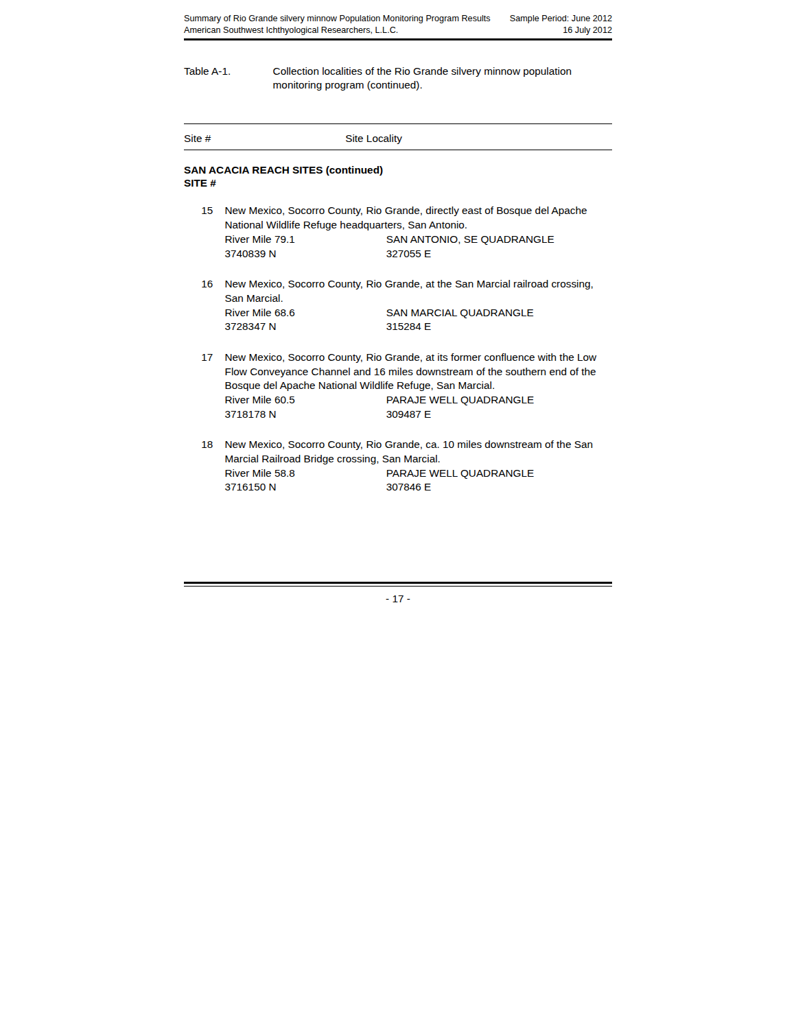Summary of Rio Grande silvery minnow Population Monitoring Program Results
American Southwest Ichthyological Researchers, L.L.C.
Sample Period: June 2012
16 July 2012
Table A-1.
Collection localities of the Rio Grande silvery minnow population monitoring program (continued).
Site #
Site Locality
SAN ACACIA REACH SITES (continued)
SITE #
15
New Mexico, Socorro County, Rio Grande, directly east of Bosque del Apache National Wildlife Refuge headquarters, San Antonio.
River Mile 79.1
SAN ANTONIO, SE QUADRANGLE
3740839 N
327055 E
16
New Mexico, Socorro County, Rio Grande, at the San Marcial railroad crossing, San Marcial.
River Mile 68.6
SAN MARCIAL QUADRANGLE
3728347 N
315284 E
17
New Mexico, Socorro County, Rio Grande, at its former confluence with the Low Flow Conveyance Channel and 16 miles downstream of the southern end of the Bosque del Apache National Wildlife Refuge, San Marcial.
River Mile 60.5
PARAJE WELL QUADRANGLE
3718178 N
309487 E
18
New Mexico, Socorro County, Rio Grande, ca. 10 miles downstream of the San Marcial Railroad Bridge crossing, San Marcial.
River Mile 58.8
PARAJE WELL QUADRANGLE
3716150 N
307846 E
- 17 -